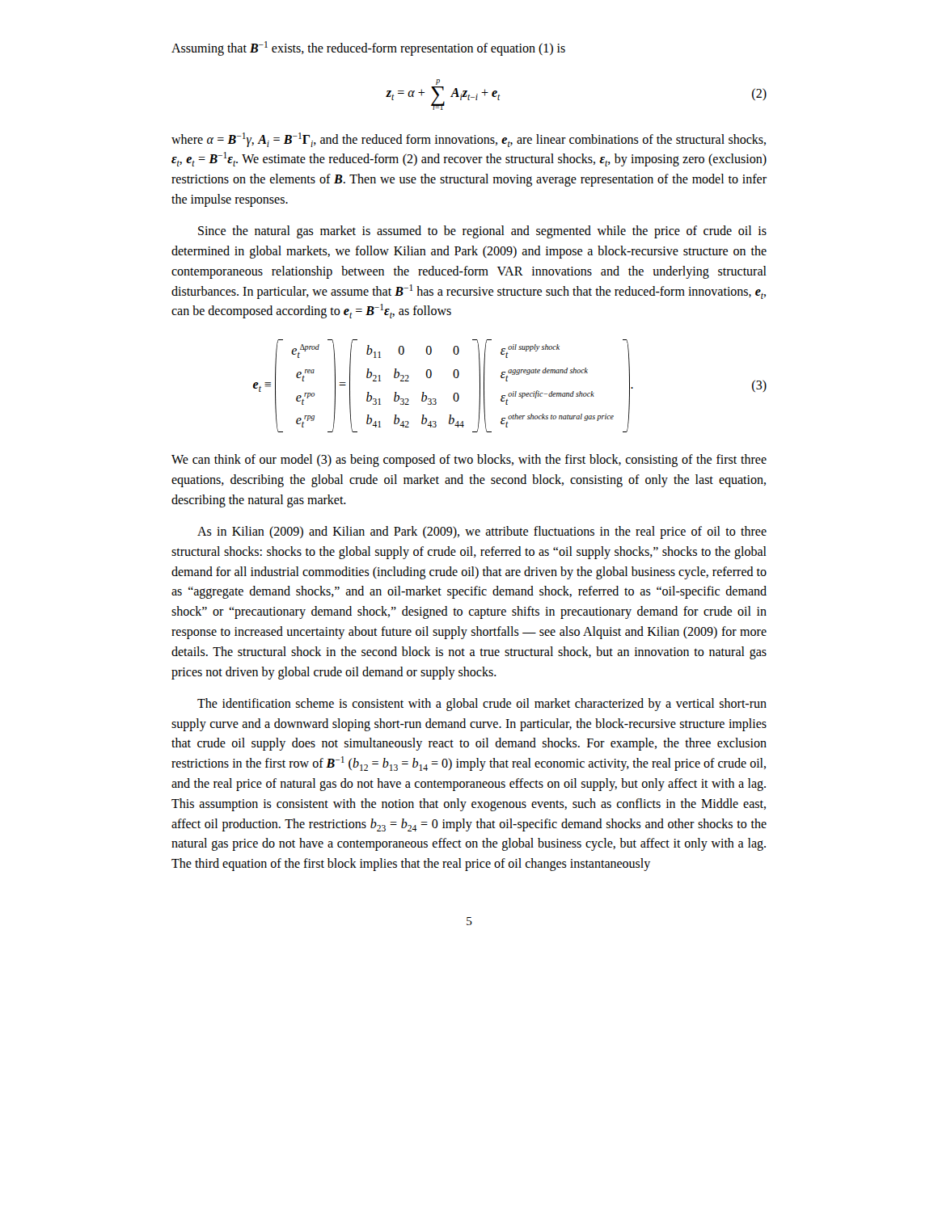Assuming that B−1 exists, the reduced-form representation of equation (1) is
zt = α + p ∑ i=1 Aizt−i + et
(2)
where α = B−1γ, Ai = B−1Γi, and the reduced form innovations, et, are linear combinations of the structural shocks, εt, et = B−1εt. We estimate the reduced-form (2) and recover the structural shocks, εt, by imposing zero (exclusion) restrictions on the elements of B. Then we use the structural moving average representation of the model to infer the impulse responses.
Since the natural gas market is assumed to be regional and segmented while the price of crude oil is determined in global markets, we follow Kilian and Park (2009) and impose a block-recursive structure on the contemporaneous relationship between the reduced-form VAR innovations and the underlying structural disturbances. In particular, we assume that B−1 has a recursive structure such that the reduced-form innovations, et, can be decomposed according to et = B−1εt, as follows
et ≡
| e t Δ prod |
| e t rea |
| e t rpo |
| e t rpg |
=
| b 11 | 0 | 0 | 0 |
| b 21 | b 22 | 0 | 0 |
| b 31 | b 32 | b 33 | 0 |
| b 41 | b 42 | b 43 | b 44 |
| ε t oil supply shock |
| ε t aggregate demand shock |
| ε t oil specific−demand shock |
| ε t other shocks to natural gas price |
.
(3)
We can think of our model (3) as being composed of two blocks, with the first block, consisting of the first three equations, describing the global crude oil market and the second block, consisting of only the last equation, describing the natural gas market.
As in Kilian (2009) and Kilian and Park (2009), we attribute fluctuations in the real price of oil to three structural shocks: shocks to the global supply of crude oil, referred to as “oil supply shocks,” shocks to the global demand for all industrial commodities (including crude oil) that are driven by the global business cycle, referred to as “aggregate demand shocks,” and an oil-market specific demand shock, referred to as “oil-specific demand shock” or “precautionary demand shock,” designed to capture shifts in precautionary demand for crude oil in response to increased uncertainty about future oil supply shortfalls — see also Alquist and Kilian (2009) for more details. The structural shock in the second block is not a true structural shock, but an innovation to natural gas prices not driven by global crude oil demand or supply shocks.
The identification scheme is consistent with a global crude oil market characterized by a vertical short-run supply curve and a downward sloping short-run demand curve. In particular, the block-recursive structure implies that crude oil supply does not simultaneously react to oil demand shocks. For example, the three exclusion restrictions in the first row of B−1 (b12 = b13 = b14 = 0) imply that real economic activity, the real price of crude oil, and the real price of natural gas do not have a contemporaneous effects on oil supply, but only affect it with a lag. This assumption is consistent with the notion that only exogenous events, such as conflicts in the Middle east, affect oil production. The restrictions b23 = b24 = 0 imply that oil-specific demand shocks and other shocks to the natural gas price do not have a contemporaneous effect on the global business cycle, but affect it only with a lag. The third equation of the first block implies that the real price of oil changes instantaneously
5